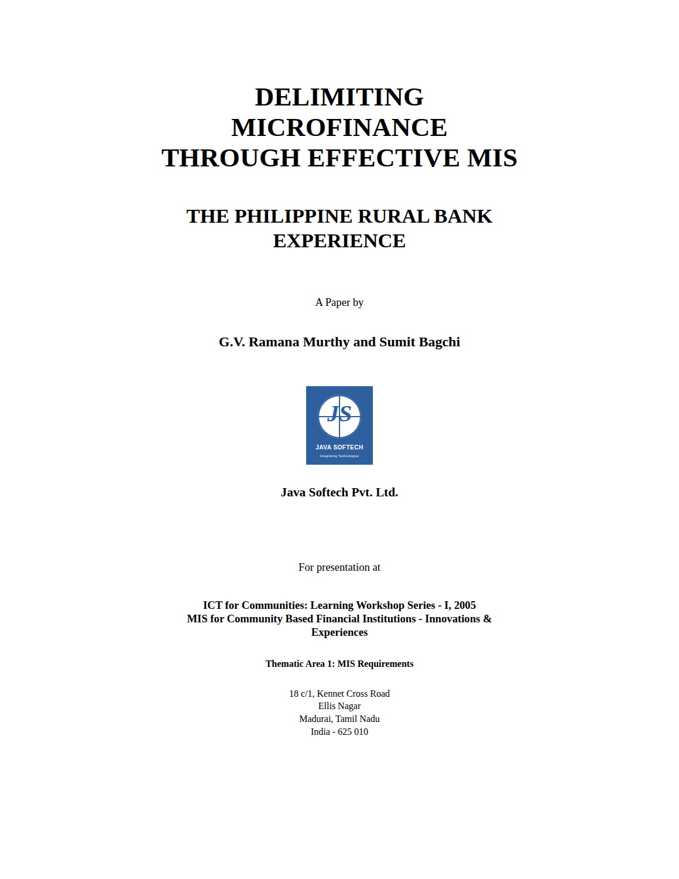DELIMITING MICROFINANCE
THROUGH EFFECTIVE MIS
THE PHILIPPINE RURAL BANK
EXPERIENCE
A Paper by
G.V. Ramana Murthy and Sumit Bagchi
JS
JAVA SOFTECH
Integrating Technologies
Java Softech Pvt. Ltd.
For presentation at
ICT for Communities: Learning Workshop Series - I, 2005
MIS for Community Based Financial Institutions - Innovations &
Experiences
Thematic Area 1: MIS Requirements
18 c/1, Kennet Cross Road
Ellis Nagar
Madurai, Tamil Nadu
India - 625 010